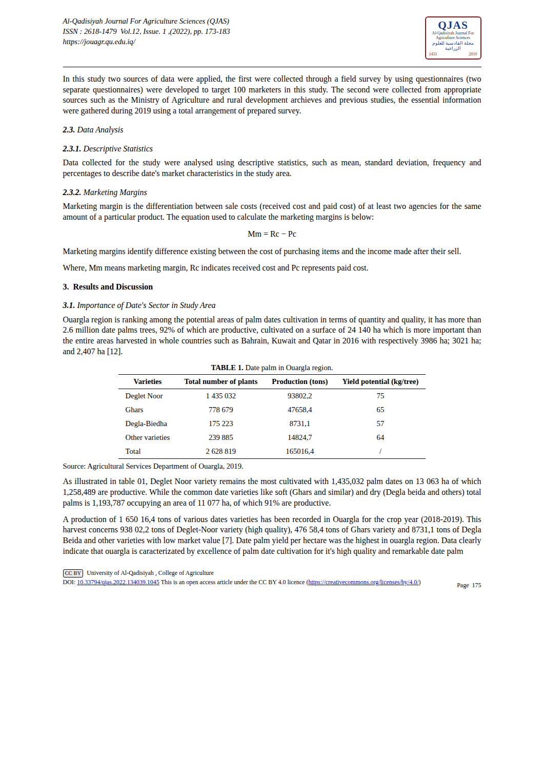Al-Qadisiyah Journal For Agriculture Sciences (QJAS)
ISSN : 2618-1479 Vol.12, Issue. 1 ,(2022), pp. 173-183
https://jouagr.qu.edu.iq/
QJAS Al-Qadisiyah Journal For Agriculture Sciences مجلة القادسية للعلوم الزراعية 14312010
In this study two sources of data were applied, the first were collected through a field survey by using questionnaires (two separate questionnaires) were developed to target 100 marketers in this study. The second were collected from appropriate sources such as the Ministry of Agriculture and rural development archieves and previous studies, the essential information were gathered during 2019 using a total arrangement of prepared survey.
2.3. Data Analysis
2.3.1. Descriptive Statistics
Data collected for the study were analysed using descriptive statistics, such as mean, standard deviation, frequency and percentages to describe date's market characteristics in the study area.
2.3.2. Marketing Margins
Marketing margin is the differentiation between sale costs (received cost and paid cost) of at least two agencies for the same amount of a particular product. The equation used to calculate the marketing margins is below:
Mm = Rc − Pc
Marketing margins identify difference existing between the cost of purchasing items and the income made after their sell.
Where, Mm means marketing margin, Rc indicates received cost and Pc represents paid cost.
3. Results and Discussion
3.1. Importance of Date's Sector in Study Area
Ouargla region is ranking among the potential areas of palm dates cultivation in terms of quantity and quality, it has more than 2.6 million date palms trees, 92% of which are productive, cultivated on a surface of 24 140 ha which is more important than the entire areas harvested in whole countries such as Bahrain, Kuwait and Qatar in 2016 with respectively 3986 ha; 3021 ha; and 2,407 ha [12].
TABLE 1. Date palm in Ouargla region.
| Varieties | Total number of plants | Production (tons) | Yield potential (kg/tree) |
| --- | --- | --- | --- |
| Deglet Noor | 1 435 032 | 93802,2 | 75 |
| Ghars | 778 679 | 47658,4 | 65 |
| Degla-Biedha | 175 223 | 8731,1 | 57 |
| Other varieties | 239 885 | 14824,7 | 64 |
| Total | 2 628 819 | 165016,4 | / |
Source: Agricultural Services Department of Ouargla, 2019.
As illustrated in table 01, Deglet Noor variety remains the most cultivated with 1,435,032 palm dates on 13 063 ha of which 1,258,489 are productive. While the common date varieties like soft (Ghars and similar) and dry (Degla beida and others) total palms is 1,193,787 occupying an area of 11 077 ha, of which 91% are productive.
A production of 1 650 16,4 tons of various dates varieties has been recorded in Ouargla for the crop year (2018-2019). This harvest concerns 938 02,2 tons of Deglet-Noor variety (high quality), 476 58,4 tons of Ghars variety and 8731,1 tons of Degla Beida and other varieties with low market value [7]. Date palm yield per hectare was the highest in ouargla region. Data clearly indicate that ouargla is caracterizated by excellence of palm date cultivation for it's high quality and remarkable date palm
CC BY University of Al-Qadisiyah , College of Agriculture
DOI: 10.33794/qjas.2022.134039.1045 This is an open access article under the CC BY 4.0 licence (https://creativecommons.org/licenses/by/4.0/)
Page 175